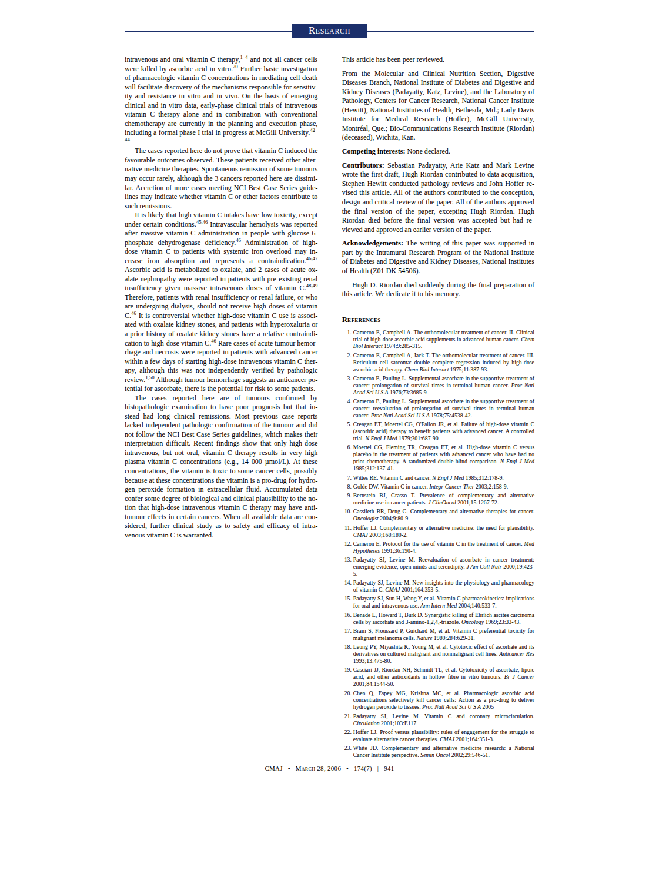Research
intravenous and oral vitamin C therapy,1–4 and not all cancer cells were killed by ascorbic acid in vitro.20 Further basic investigation of pharmacologic vitamin C concentrations in mediating cell death will facilitate discovery of the mechanisms responsible for sensitivity and resistance in vitro and in vivo. On the basis of emerging clinical and in vitro data, early-phase clinical trials of intravenous vitamin C therapy alone and in combination with conventional chemotherapy are currently in the planning and execution phase, including a formal phase I trial in progress at McGill University.42–44
The cases reported here do not prove that vitamin C induced the favourable outcomes observed. These patients received other alternative medicine therapies. Spontaneous remission of some tumours may occur rarely, although the 3 cancers reported here are dissimilar. Accretion of more cases meeting NCI Best Case Series guidelines may indicate whether vitamin C or other factors contribute to such remissions.
It is likely that high vitamin C intakes have low toxicity, except under certain conditions.45,46 Intravascular hemolysis was reported after massive vitamin C administration in people with glucose-6-phosphate dehydrogenase deficiency.46 Administration of high-dose vitamin C to patients with systemic iron overload may increase iron absorption and represents a contraindication.46,47 Ascorbic acid is metabolized to oxalate, and 2 cases of acute oxalate nephropathy were reported in patients with pre-existing renal insufficiency given massive intravenous doses of vitamin C.48,49 Therefore, patients with renal insufficiency or renal failure, or who are undergoing dialysis, should not receive high doses of vitamin C.46 It is controversial whether high-dose vitamin C use is associated with oxalate kidney stones, and patients with hyperoxaluria or a prior history of oxalate kidney stones have a relative contraindication to high-dose vitamin C.46 Rare cases of acute tumour hemorrhage and necrosis were reported in patients with advanced cancer within a few days of starting high-dose intravenous vitamin C therapy, although this was not independently verified by pathologic review.1,50 Although tumour hemorrhage suggests an anticancer potential for ascorbate, there is the potential for risk to some patients.
The cases reported here are of tumours confirmed by histopathologic examination to have poor prognosis but that instead had long clinical remissions. Most previous case reports lacked independent pathologic confirmation of the tumour and did not follow the NCI Best Case Series guidelines, which makes their interpretation difficult. Recent findings show that only high-dose intravenous, but not oral, vitamin C therapy results in very high plasma vitamin C concentrations (e.g., 14 000 µmol/L). At these concentrations, the vitamin is toxic to some cancer cells, possibly because at these concentrations the vitamin is a pro-drug for hydrogen peroxide formation in extracellular fluid. Accumulated data confer some degree of biological and clinical plausibility to the notion that high-dose intravenous vitamin C therapy may have anti-tumour effects in certain cancers. When all available data are considered, further clinical study as to safety and efficacy of intravenous vitamin C is warranted.
This article has been peer reviewed.
From the Molecular and Clinical Nutrition Section, Digestive Diseases Branch, National Institute of Diabetes and Digestive and Kidney Diseases (Padayatty, Katz, Levine), and the Laboratory of Pathology, Centers for Cancer Research, National Cancer Institute (Hewitt), National Institutes of Health, Bethesda, Md.; Lady Davis Institute for Medical Research (Hoffer), McGill University, Montréal, Que.; Bio-Communications Research Institute (Riordan) (deceased), Wichita, Kan.
Competing interests: None declared.
Contributors: Sebastian Padayatty, Arie Katz and Mark Levine wrote the first draft, Hugh Riordan contributed to data acquisition, Stephen Hewitt conducted pathology reviews and John Hoffer revised this article. All of the authors contributed to the conception, design and critical review of the paper. All of the authors approved the final version of the paper, excepting Hugh Riordan. Hugh Riordan died before the final version was accepted but had reviewed and approved an earlier version of the paper.
Acknowledgements: The writing of this paper was supported in part by the Intramural Research Program of the National Institute of Diabetes and Digestive and Kidney Diseases, National Institutes of Health (Z01 DK 54506).
Hugh D. Riordan died suddenly during the final preparation of this article. We dedicate it to his memory.
References
Cameron E, Campbell A. The orthomolecular treatment of cancer. II. Clinical trial of high-dose ascorbic acid supplements in advanced human cancer. Chem Biol Interact 1974;9:285-315.
Cameron E, Campbell A, Jack T. The orthomolecular treatment of cancer. III. Reticulum cell sarcoma: double complete regression induced by high-dose ascorbic acid therapy. Chem Biol Interact 1975;11:387-93.
Cameron E, Pauling L. Supplemental ascorbate in the supportive treatment of cancer: prolongation of survival times in terminal human cancer. Proc Natl Acad Sci U S A 1976;73:3685-9.
Cameron E, Pauling L. Supplemental ascorbate in the supportive treatment of cancer: reevaluation of prolongation of survival times in terminal human cancer. Proc Natl Acad Sci U S A 1978;75:4538-42.
Creagan ET, Moertel CG, O'Fallon JR, et al. Failure of high-dose vitamin C (ascorbic acid) therapy to benefit patients with advanced cancer. A controlled trial. N Engl J Med 1979;301:687-90.
Moertel CG, Fleming TR, Creagan ET, et al. High-dose vitamin C versus placebo in the treatment of patients with advanced cancer who have had no prior chemotherapy. A randomized double-blind comparison. N Engl J Med 1985;312:137-41.
Wittes RE. Vitamin C and cancer. N Engl J Med 1985;312:178-9.
Golde DW. Vitamin C in cancer. Integr Cancer Ther 2003;2:158-9.
Bernstein BJ, Grasso T. Prevalence of complementary and alternative medicine use in cancer patients. J ClinOncol 2001;15:1267-72.
Cassileth BR, Deng G. Complementary and alternative therapies for cancer. Oncologist 2004;9:80-9.
Hoffer LJ. Complementary or alternative medicine: the need for plausibility. CMAJ 2003;168:180-2.
Cameron E. Protocol for the use of vitamin C in the treatment of cancer. Med Hypotheses 1991;36:190-4.
Padayatty SJ, Levine M. Reevaluation of ascorbate in cancer treatment: emerging evidence, open minds and serendipity. J Am Coll Nutr 2000;19:423-5.
Padayatty SJ, Levine M. New insights into the physiology and pharmacology of vitamin C. CMAJ 2001;164:353-5.
Padayatty SJ, Sun H, Wang Y, et al. Vitamin C pharmacokinetics: implications for oral and intravenous use. Ann Intern Med 2004;140:533-7.
Benade L, Howard T, Burk D. Synergistic killing of Ehrlich ascites carcinoma cells by ascorbate and 3-amino-1,2,4,-triazole. Oncology 1969;23:33-43.
Bram S, Froussard P, Guichard M, et al. Vitamin C preferential toxicity for malignant melanoma cells. Nature 1980;284:629-31.
Leung PY, Miyashita K, Young M, et al. Cytotoxic effect of ascorbate and its derivatives on cultured malignant and nonmalignant cell lines. Anticancer Res 1993;13:475-80.
Casciari JJ, Riordan NH, Schmidt TL, et al. Cytotoxicity of ascorbate, lipoic acid, and other antioxidants in hollow fibre in vitro tumours. Br J Cancer 2001;84:1544-50.
Chen Q, Espey MG, Krishna MC, et al. Pharmacologic ascorbic acid concentrations selectively kill cancer cells: Action as a pro-drug to deliver hydrogen peroxide to tissues. Proc Natl Acad Sci U S A 2005
Padayatty SJ, Levine M. Vitamin C and coronary microcirculation. Circulation 2001;103:E117.
Hoffer LJ. Proof versus plausibility: rules of engagement for the struggle to evaluate alternative cancer therapies. CMAJ 2001;164:351-3.
White JD. Complementary and alternative medicine research: a National Cancer Institute perspective. Semin Oncol 2002;29:546-51.
CMAJ • March 28, 2006 • 174(7) | 941